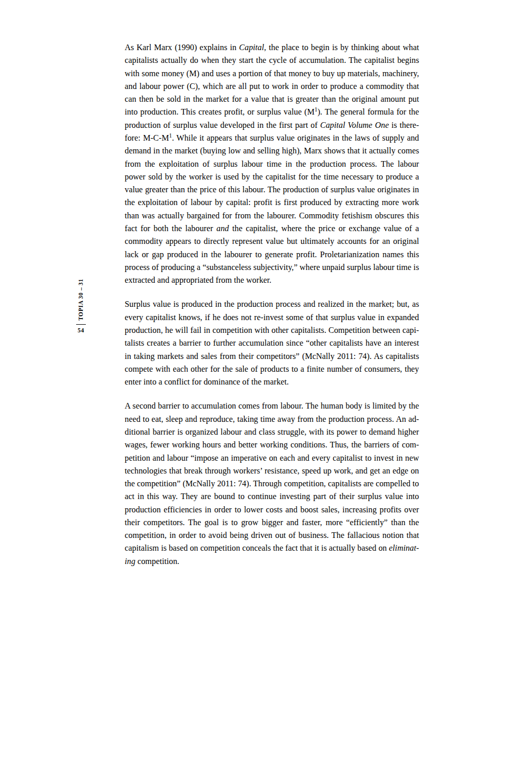TOPIA 30 – 31
54
As Karl Marx (1990) explains in Capital, the place to begin is by thinking about what capitalists actually do when they start the cycle of accumulation. The capitalist begins with some money (M) and uses a portion of that money to buy up materials, machinery, and labour power (C), which are all put to work in order to produce a commodity that can then be sold in the market for a value that is greater than the original amount put into production. This creates profit, or surplus value (M1). The general formula for the production of surplus value developed in the first part of Capital Volume One is therefore: M-C-M1. While it appears that surplus value originates in the laws of supply and demand in the market (buying low and selling high), Marx shows that it actually comes from the exploitation of surplus labour time in the production process. The labour power sold by the worker is used by the capitalist for the time necessary to produce a value greater than the price of this labour. The production of surplus value originates in the exploitation of labour by capital: profit is first produced by extracting more work than was actually bargained for from the labourer. Commodity fetishism obscures this fact for both the labourer and the capitalist, where the price or exchange value of a commodity appears to directly represent value but ultimately accounts for an original lack or gap produced in the labourer to generate profit. Proletarianization names this process of producing a “substanceless subjectivity,” where unpaid surplus labour time is extracted and appropriated from the worker.
Surplus value is produced in the production process and realized in the market; but, as every capitalist knows, if he does not re-invest some of that surplus value in expanded production, he will fail in competition with other capitalists. Competition between capitalists creates a barrier to further accumulation since “other capitalists have an interest in taking markets and sales from their competitors” (McNally 2011: 74). As capitalists compete with each other for the sale of products to a finite number of consumers, they enter into a conflict for dominance of the market.
A second barrier to accumulation comes from labour. The human body is limited by the need to eat, sleep and reproduce, taking time away from the production process. An additional barrier is organized labour and class struggle, with its power to demand higher wages, fewer working hours and better working conditions. Thus, the barriers of competition and labour “impose an imperative on each and every capitalist to invest in new technologies that break through workers’ resistance, speed up work, and get an edge on the competition” (McNally 2011: 74). Through competition, capitalists are compelled to act in this way. They are bound to continue investing part of their surplus value into production efficiencies in order to lower costs and boost sales, increasing profits over their competitors. The goal is to grow bigger and faster, more “efficiently” than the competition, in order to avoid being driven out of business. The fallacious notion that capitalism is based on competition conceals the fact that it is actually based on eliminating competition.